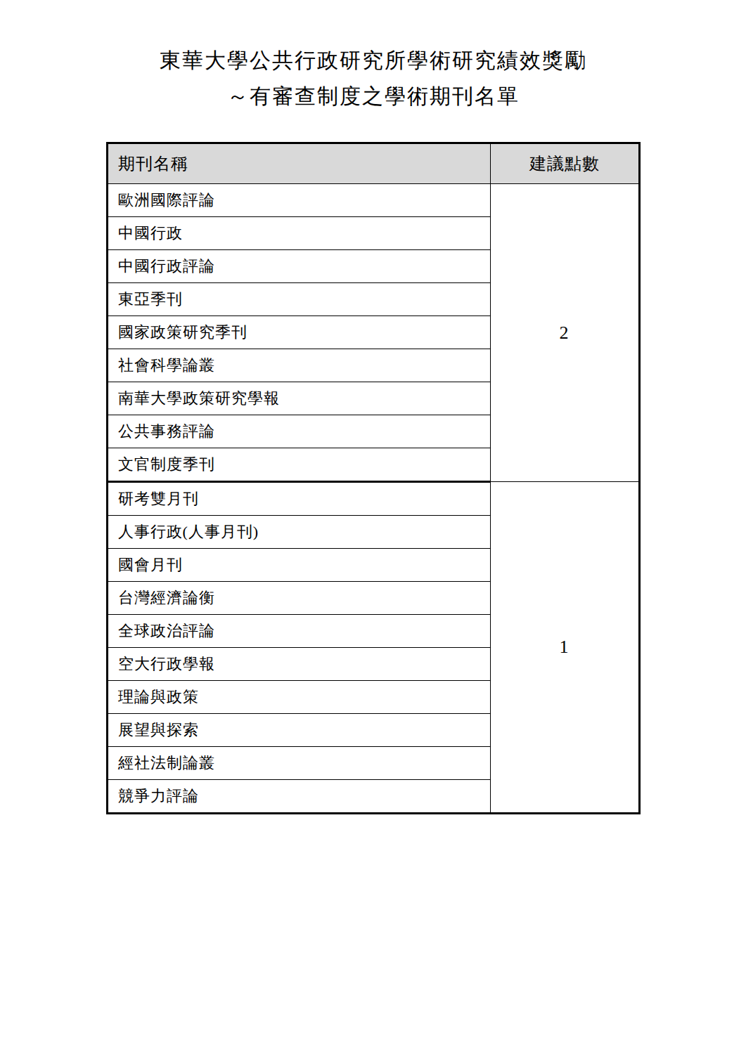東華大學公共行政研究所學術研究績效獎勵
～有審查制度之學術期刊名單
| 期刊名稱 | 建議點數 |
| --- | --- |
| 歐洲國際評論 | 2 |
| 中國行政 |
| 中國行政評論 |
| 東亞季刊 |
| 國家政策研究季刊 |
| 社會科學論叢 |
| 南華大學政策研究學報 |
| 公共事務評論 |
| 文官制度季刊 |
| 研考雙月刊 | 1 |
| 人事行政(人事月刊) |
| 國會月刊 |
| 台灣經濟論衡 |
| 全球政治評論 |
| 空大行政學報 |
| 理論與政策 |
| 展望與探索 |
| 經社法制論叢 |
| 競爭力評論 |